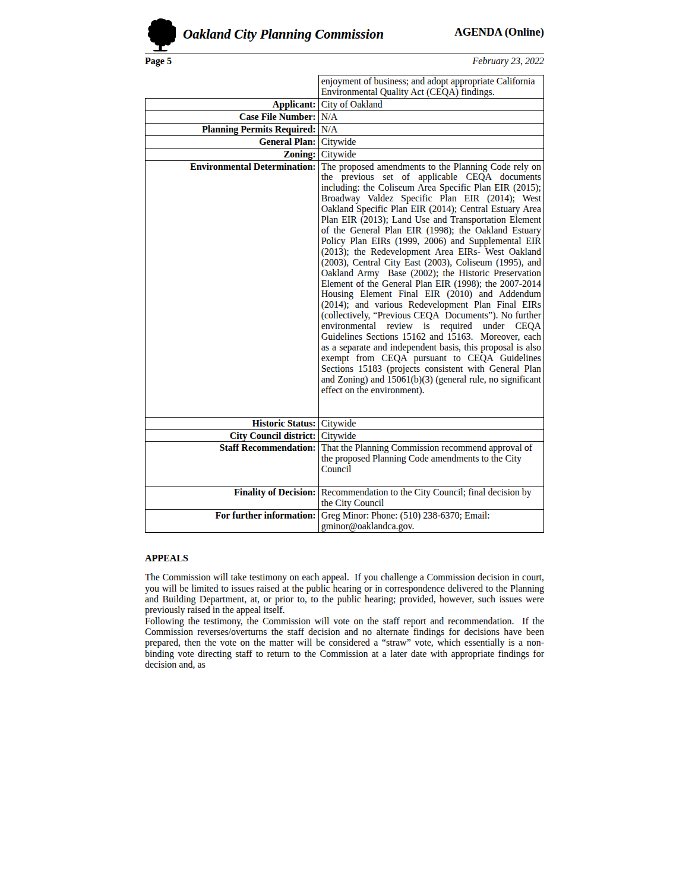Oakland City Planning Commission
AGENDA (Online)
Page 5 February 23, 2022
| | enjoyment of business; and adopt appropriate California Environmental Quality Act (CEQA) findings. |
| Applicant: | City of Oakland |
| Case File Number: | N/A |
| Planning Permits Required: | N/A |
| General Plan: | Citywide |
| Zoning: | Citywide |
| Environmental Determination: | The proposed amendments to the Planning Code rely on the previous set of applicable CEQA documents including: the Coliseum Area Specific Plan EIR (2015); Broadway Valdez Specific Plan EIR (2014); West Oakland Specific Plan EIR (2014); Central Estuary Area Plan EIR (2013); Land Use and Transportation Element of the General Plan EIR (1998); the Oakland Estuary Policy Plan EIRs (1999, 2006) and Supplemental EIR (2013); the Redevelopment Area EIRs- West Oakland (2003), Central City East (2003), Coliseum (1995), and Oakland Army Base (2002); the Historic Preservation Element of the General Plan EIR (1998); the 2007-2014 Housing Element Final EIR (2010) and Addendum (2014); and various Redevelopment Plan Final EIRs (collectively, “Previous CEQA Documents”). No further environmental review is required under CEQA Guidelines Sections 15162 and 15163. Moreover, each as a separate and independent basis, this proposal is also exempt from CEQA pursuant to CEQA Guidelines Sections 15183 (projects consistent with General Plan and Zoning) and 15061(b)(3) (general rule, no significant effect on the environment). |
| Historic Status: | Citywide |
| City Council district: | Citywide |
| Staff Recommendation: | That the Planning Commission recommend approval of the proposed Planning Code amendments to the City Council |
| Finality of Decision: | Recommendation to the City Council; final decision by the City Council |
| For further information: | Greg Minor: Phone: (510) 238-6370; Email: gminor@oaklandca.gov. |
APPEALS
The Commission will take testimony on each appeal. If you challenge a Commission decision in court, you will be limited to issues raised at the public hearing or in correspondence delivered to the Planning and Building Department, at, or prior to, to the public hearing; provided, however, such issues were previously raised in the appeal itself.
Following the testimony, the Commission will vote on the staff report and recommendation. If the Commission reverses/overturns the staff decision and no alternate findings for decisions have been prepared, then the vote on the matter will be considered a “straw” vote, which essentially is a non-binding vote directing staff to return to the Commission at a later date with appropriate findings for decision and, as